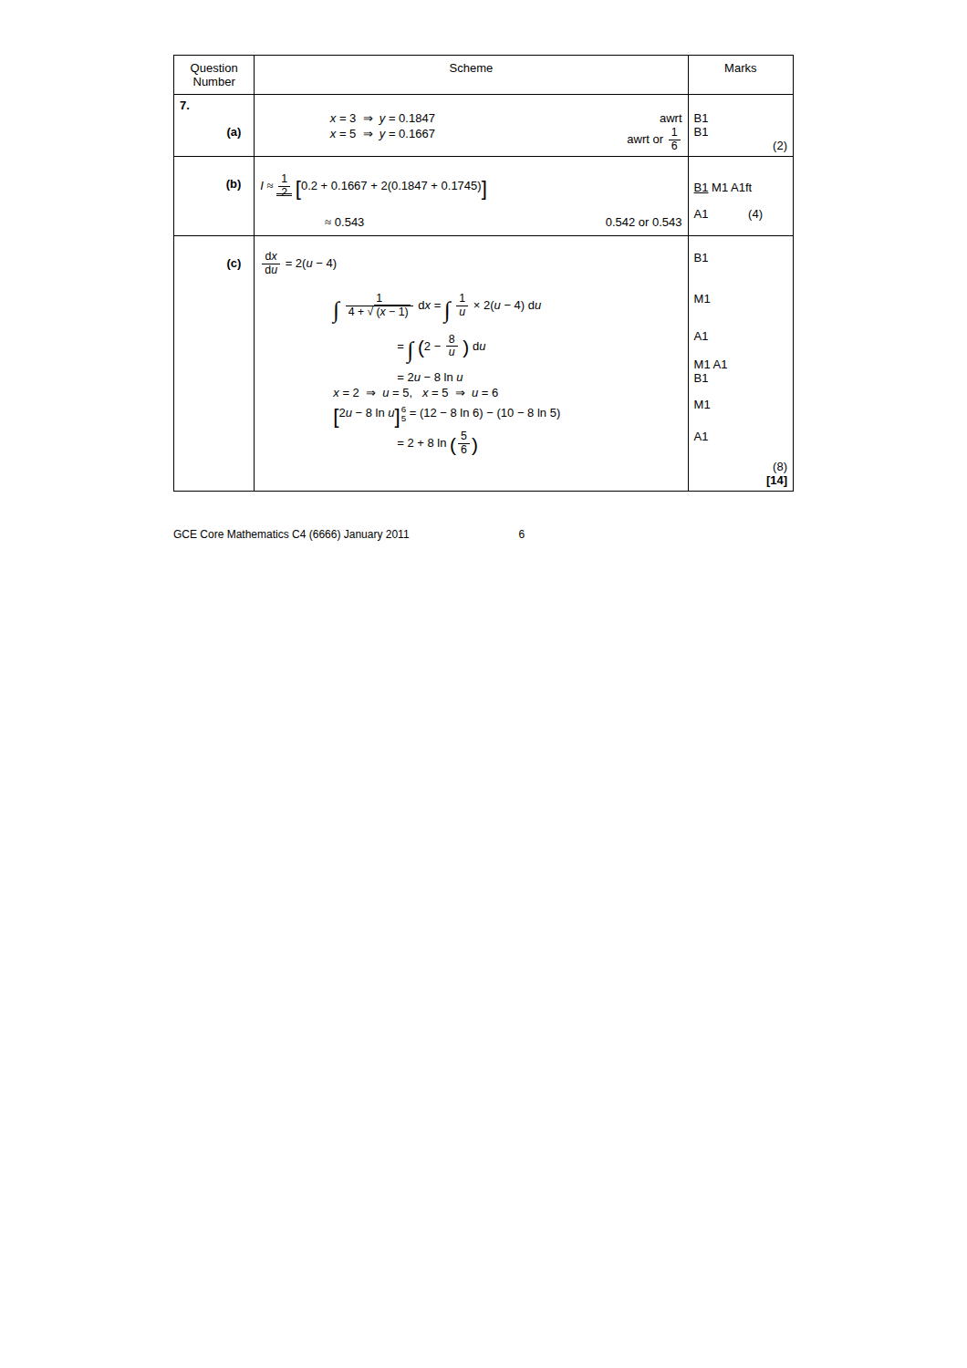| Question Number | Scheme | Marks |
| --- | --- | --- |
| 7. (a) | x = 3 ⇒ y = 0.1847 awrt x = 5 ⇒ y = 0.1667 awrt or 1 6 | B1 B1 (2) |
| (b) | I ≈ 1 2 [ 0.2 + 0.1667 + 2 ( 0.1847 + 0.1745 ) ] ≈ 0.543 0.542 or 0.543 | B1 M1 A1ft A1 (4) |
| (c) | d x d u = 2 ( u − 4 ) ∫ 1 4 + √ ( x − 1) d x = ∫ 1 u × 2 ( u − 4 ) d u = ∫ ( 2 − 8 u ) d u = 2 u − 8 ln u x = 2 ⇒ u = 5, x = 5 ⇒ u = 6 [ 2 u − 8 ln u ] 6 5 = ( 12 − 8 ln 6 ) − ( 10 − 8 ln 5 ) = 2 + 8 ln ( 5 6 ) | B1 M1 A1 M1 A1 B1 M1 A1 (8) [14] |
GCE Core Mathematics C4 (6666) January 2011 6